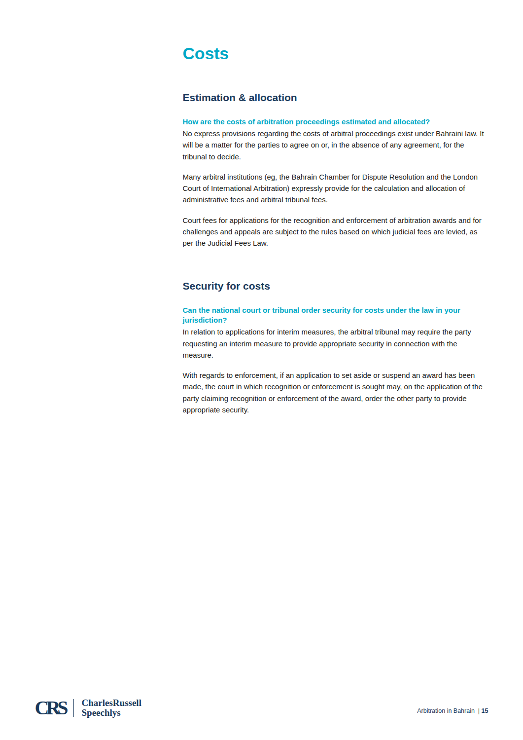Costs
Estimation & allocation
How are the costs of arbitration proceedings estimated and allocated?
No express provisions regarding the costs of arbitral proceedings exist under Bahraini law. It will be a matter for the parties to agree on or, in the absence of any agreement, for the tribunal to decide.
Many arbitral institutions (eg, the Bahrain Chamber for Dispute Resolution and the London Court of International Arbitration) expressly provide for the calculation and allocation of administrative fees and arbitral tribunal fees.
Court fees for applications for the recognition and enforcement of arbitration awards and for challenges and appeals are subject to the rules based on which judicial fees are levied, as per the Judicial Fees Law.
Security for costs
Can the national court or tribunal order security for costs under the law in your jurisdiction?
In relation to applications for interim measures, the arbitral tribunal may require the party requesting an interim measure to provide appropriate security in connection with the measure.
With regards to enforcement, if an application to set aside or suspend an award has been made, the court in which recognition or enforcement is sought may, on the application of the party claiming recognition or enforcement of the award, order the other party to provide appropriate security.
CRS CharlesRussell
Speechlys
Arbitration in Bahrain | 15